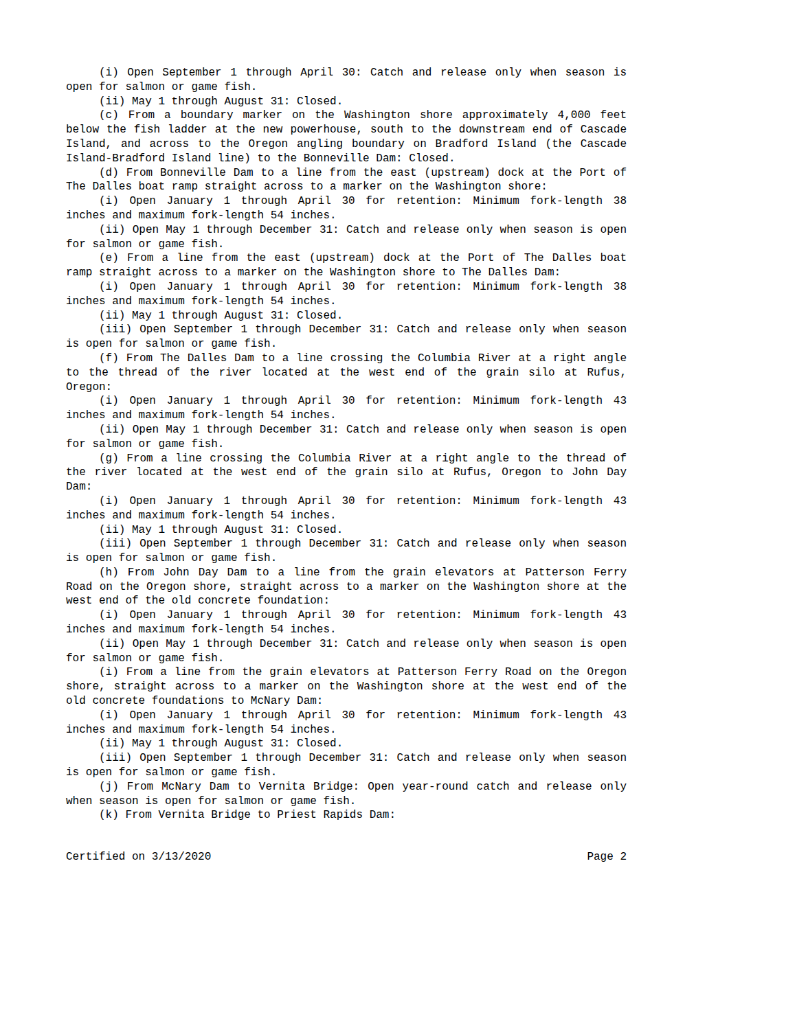(i) Open September 1 through April 30: Catch and release only when season is open for salmon or game fish.
(ii) May 1 through August 31: Closed.
(c) From a boundary marker on the Washington shore approximately 4,000 feet below the fish ladder at the new powerhouse, south to the downstream end of Cascade Island, and across to the Oregon angling boundary on Bradford Island (the Cascade Island-Bradford Island line) to the Bonneville Dam: Closed.
(d) From Bonneville Dam to a line from the east (upstream) dock at the Port of The Dalles boat ramp straight across to a marker on the Washington shore:
(i) Open January 1 through April 30 for retention: Minimum fork-length 38 inches and maximum fork-length 54 inches.
(ii) Open May 1 through December 31: Catch and release only when season is open for salmon or game fish.
(e) From a line from the east (upstream) dock at the Port of The Dalles boat ramp straight across to a marker on the Washington shore to The Dalles Dam:
(i) Open January 1 through April 30 for retention: Minimum fork-length 38 inches and maximum fork-length 54 inches.
(ii) May 1 through August 31: Closed.
(iii) Open September 1 through December 31: Catch and release only when season is open for salmon or game fish.
(f) From The Dalles Dam to a line crossing the Columbia River at a right angle to the thread of the river located at the west end of the grain silo at Rufus, Oregon:
(i) Open January 1 through April 30 for retention: Minimum fork-length 43 inches and maximum fork-length 54 inches.
(ii) Open May 1 through December 31: Catch and release only when season is open for salmon or game fish.
(g) From a line crossing the Columbia River at a right angle to the thread of the river located at the west end of the grain silo at Rufus, Oregon to John Day Dam:
(i) Open January 1 through April 30 for retention: Minimum fork-length 43 inches and maximum fork-length 54 inches.
(ii) May 1 through August 31: Closed.
(iii) Open September 1 through December 31: Catch and release only when season is open for salmon or game fish.
(h) From John Day Dam to a line from the grain elevators at Patterson Ferry Road on the Oregon shore, straight across to a marker on the Washington shore at the west end of the old concrete foundation:
(i) Open January 1 through April 30 for retention: Minimum fork-length 43 inches and maximum fork-length 54 inches.
(ii) Open May 1 through December 31: Catch and release only when season is open for salmon or game fish.
(i) From a line from the grain elevators at Patterson Ferry Road on the Oregon shore, straight across to a marker on the Washington shore at the west end of the old concrete foundations to McNary Dam:
(i) Open January 1 through April 30 for retention: Minimum fork-length 43 inches and maximum fork-length 54 inches.
(ii) May 1 through August 31: Closed.
(iii) Open September 1 through December 31: Catch and release only when season is open for salmon or game fish.
(j) From McNary Dam to Vernita Bridge: Open year-round catch and release only when season is open for salmon or game fish.
(k) From Vernita Bridge to Priest Rapids Dam:
Certified on 3/13/2020 Page 2